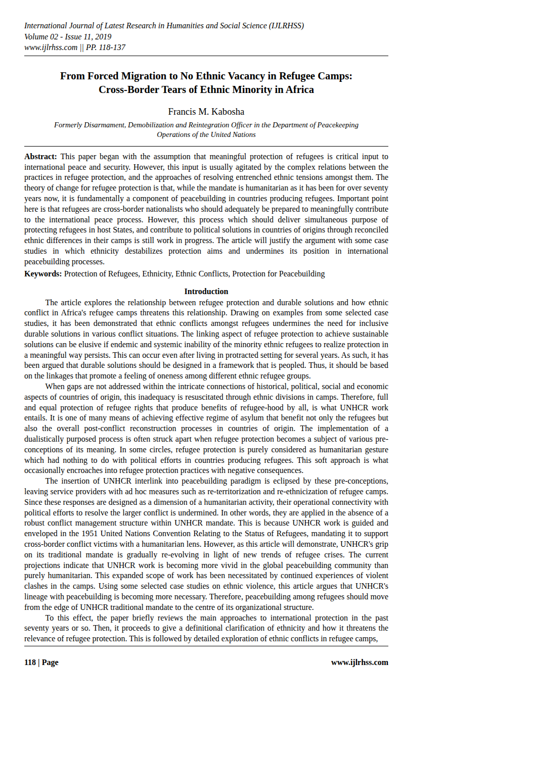International Journal of Latest Research in Humanities and Social Science (IJLRHSS)
Volume 02 - Issue 11, 2019
www.ijlrhss.com || PP. 118-137
From Forced Migration to No Ethnic Vacancy in Refugee Camps:
Cross-Border Tears of Ethnic Minority in Africa
Francis M. Kabosha
Formerly Disarmament, Demobilization and Reintegration Officer in the Department of Peacekeeping
Operations of the United Nations
Abstract: This paper began with the assumption that meaningful protection of refugees is critical input to international peace and security. However, this input is usually agitated by the complex relations between the practices in refugee protection, and the approaches of resolving entrenched ethnic tensions amongst them. The theory of change for refugee protection is that, while the mandate is humanitarian as it has been for over seventy years now, it is fundamentally a component of peacebuilding in countries producing refugees. Important point here is that refugees are cross-border nationalists who should adequately be prepared to meaningfully contribute to the international peace process. However, this process which should deliver simultaneous purpose of protecting refugees in host States, and contribute to political solutions in countries of origins through reconciled ethnic differences in their camps is still work in progress. The article will justify the argument with some case studies in which ethnicity destabilizes protection aims and undermines its position in international peacebuilding processes.
Keywords: Protection of Refugees, Ethnicity, Ethnic Conflicts, Protection for Peacebuilding
Introduction
The article explores the relationship between refugee protection and durable solutions and how ethnic conflict in Africa's refugee camps threatens this relationship. Drawing on examples from some selected case studies, it has been demonstrated that ethnic conflicts amongst refugees undermines the need for inclusive durable solutions in various conflict situations. The linking aspect of refugee protection to achieve sustainable solutions can be elusive if endemic and systemic inability of the minority ethnic refugees to realize protection in a meaningful way persists. This can occur even after living in protracted setting for several years. As such, it has been argued that durable solutions should be designed in a framework that is peopled. Thus, it should be based on the linkages that promote a feeling of oneness among different ethnic refugee groups.
When gaps are not addressed within the intricate connections of historical, political, social and economic aspects of countries of origin, this inadequacy is resuscitated through ethnic divisions in camps. Therefore, full and equal protection of refugee rights that produce benefits of refugee-hood by all, is what UNHCR work entails. It is one of many means of achieving effective regime of asylum that benefit not only the refugees but also the overall post-conflict reconstruction processes in countries of origin. The implementation of a dualistically purposed process is often struck apart when refugee protection becomes a subject of various pre-conceptions of its meaning. In some circles, refugee protection is purely considered as humanitarian gesture which had nothing to do with political efforts in countries producing refugees. This soft approach is what occasionally encroaches into refugee protection practices with negative consequences.
The insertion of UNHCR interlink into peacebuilding paradigm is eclipsed by these pre-conceptions, leaving service providers with ad hoc measures such as re-territorization and re-ethnicization of refugee camps. Since these responses are designed as a dimension of a humanitarian activity, their operational connectivity with political efforts to resolve the larger conflict is undermined. In other words, they are applied in the absence of a robust conflict management structure within UNHCR mandate. This is because UNHCR work is guided and enveloped in the 1951 United Nations Convention Relating to the Status of Refugees, mandating it to support cross-border conflict victims with a humanitarian lens. However, as this article will demonstrate, UNHCR's grip on its traditional mandate is gradually re-evolving in light of new trends of refugee crises. The current projections indicate that UNHCR work is becoming more vivid in the global peacebuilding community than purely humanitarian. This expanded scope of work has been necessitated by continued experiences of violent clashes in the camps. Using some selected case studies on ethnic violence, this article argues that UNHCR's lineage with peacebuilding is becoming more necessary. Therefore, peacebuilding among refugees should move from the edge of UNHCR traditional mandate to the centre of its organizational structure.
To this effect, the paper briefly reviews the main approaches to international protection in the past seventy years or so. Then, it proceeds to give a definitional clarification of ethnicity and how it threatens the relevance of refugee protection. This is followed by detailed exploration of ethnic conflicts in refugee camps,
118 | Page www.ijlrhss.com